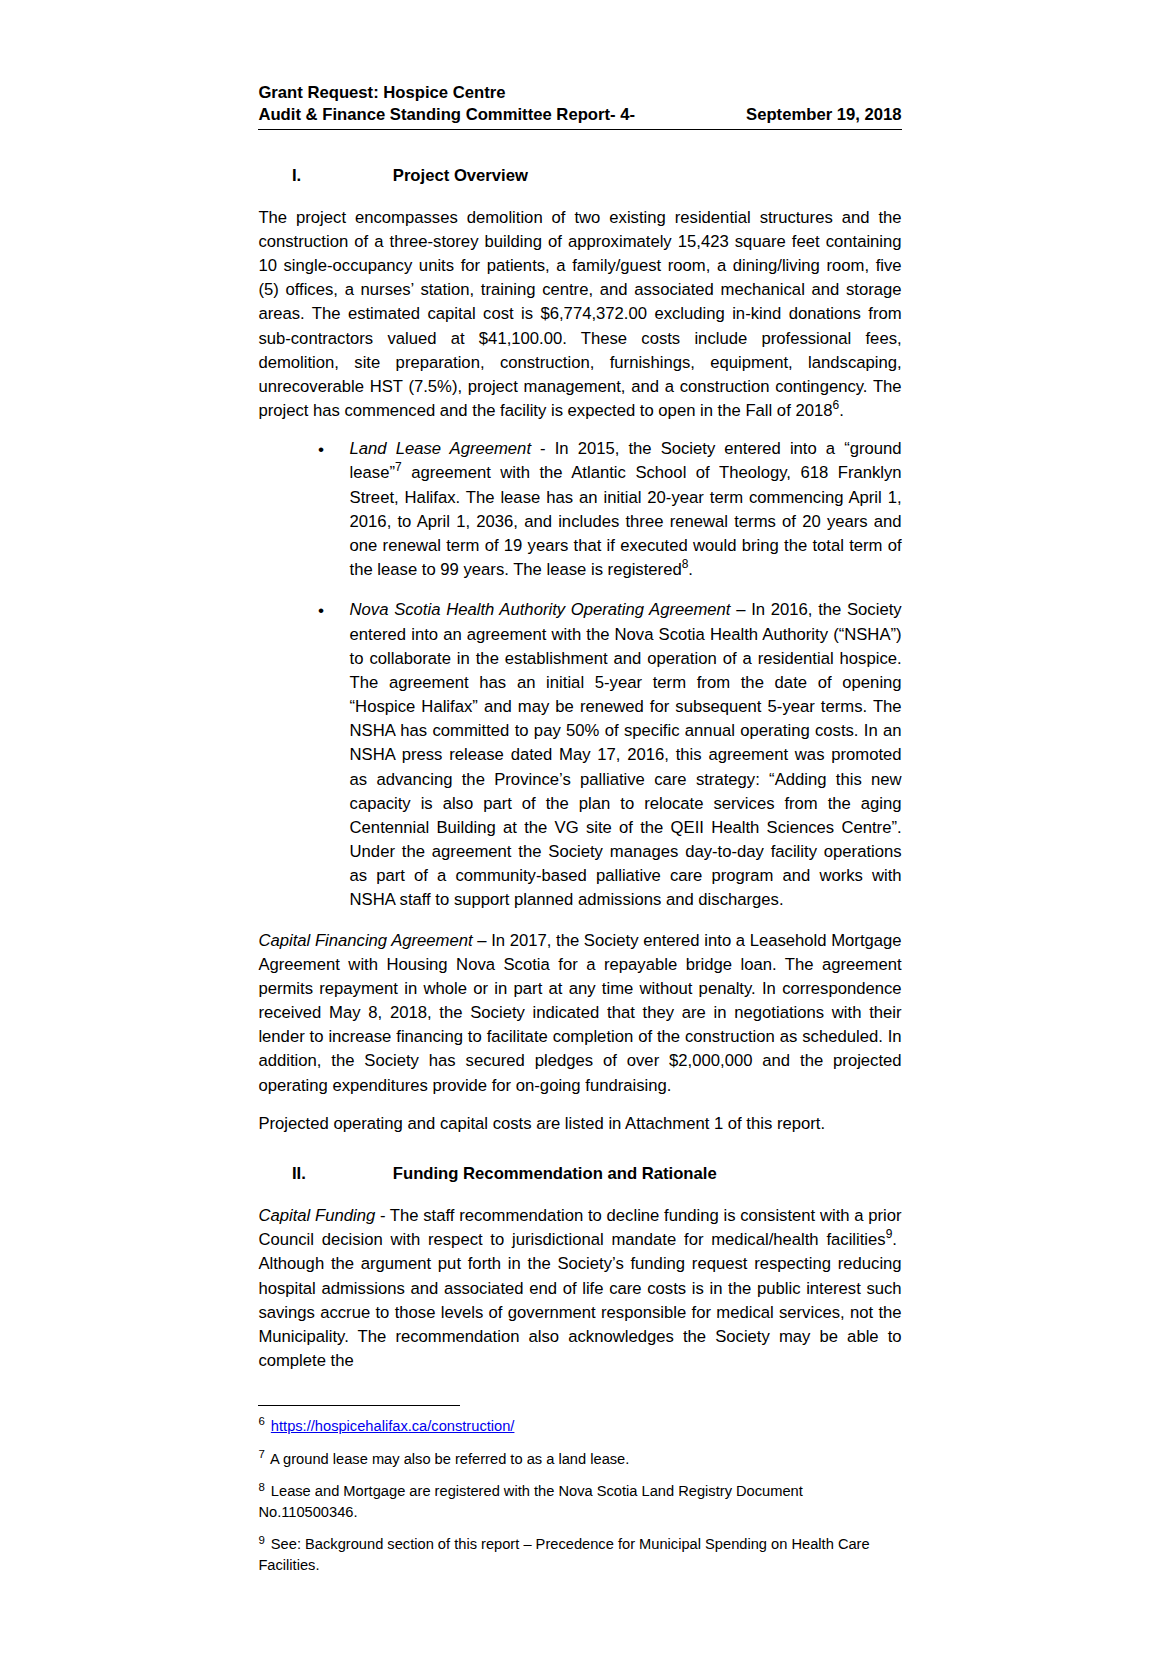Grant Request: Hospice Centre Audit & Finance Standing Committee Report- 4- September 19, 2018
I. Project Overview
The project encompasses demolition of two existing residential structures and the construction of a three-storey building of approximately 15,423 square feet containing 10 single-occupancy units for patients, a family/guest room, a dining/living room, five (5) offices, a nurses’ station, training centre, and associated mechanical and storage areas. The estimated capital cost is $6,774,372.00 excluding in-kind donations from sub-contractors valued at $41,100.00. These costs include professional fees, demolition, site preparation, construction, furnishings, equipment, landscaping, unrecoverable HST (7.5%), project management, and a construction contingency. The project has commenced and the facility is expected to open in the Fall of 20186.
Land Lease Agreement - In 2015, the Society entered into a “ground lease”7 agreement with the Atlantic School of Theology, 618 Franklyn Street, Halifax. The lease has an initial 20-year term commencing April 1, 2016, to April 1, 2036, and includes three renewal terms of 20 years and one renewal term of 19 years that if executed would bring the total term of the lease to 99 years. The lease is registered8.
Nova Scotia Health Authority Operating Agreement – In 2016, the Society entered into an agreement with the Nova Scotia Health Authority (“NSHA”) to collaborate in the establishment and operation of a residential hospice. The agreement has an initial 5-year term from the date of opening “Hospice Halifax” and may be renewed for subsequent 5-year terms. The NSHA has committed to pay 50% of specific annual operating costs. In an NSHA press release dated May 17, 2016, this agreement was promoted as advancing the Province’s palliative care strategy: “Adding this new capacity is also part of the plan to relocate services from the aging Centennial Building at the VG site of the QEII Health Sciences Centre”. Under the agreement the Society manages day-to-day facility operations as part of a community-based palliative care program and works with NSHA staff to support planned admissions and discharges.
Capital Financing Agreement – In 2017, the Society entered into a Leasehold Mortgage Agreement with Housing Nova Scotia for a repayable bridge loan. The agreement permits repayment in whole or in part at any time without penalty. In correspondence received May 8, 2018, the Society indicated that they are in negotiations with their lender to increase financing to facilitate completion of the construction as scheduled. In addition, the Society has secured pledges of over $2,000,000 and the projected operating expenditures provide for on-going fundraising.
Projected operating and capital costs are listed in Attachment 1 of this report.
II. Funding Recommendation and Rationale
Capital Funding - The staff recommendation to decline funding is consistent with a prior Council decision with respect to jurisdictional mandate for medical/health facilities9. Although the argument put forth in the Society’s funding request respecting reducing hospital admissions and associated end of life care costs is in the public interest such savings accrue to those levels of government responsible for medical services, not the Municipality. The recommendation also acknowledges the Society may be able to complete the
6 https://hospicehalifax.ca/construction/
7 A ground lease may also be referred to as a land lease.
8 Lease and Mortgage are registered with the Nova Scotia Land Registry Document No.110500346.
9 See: Background section of this report – Precedence for Municipal Spending on Health Care Facilities.